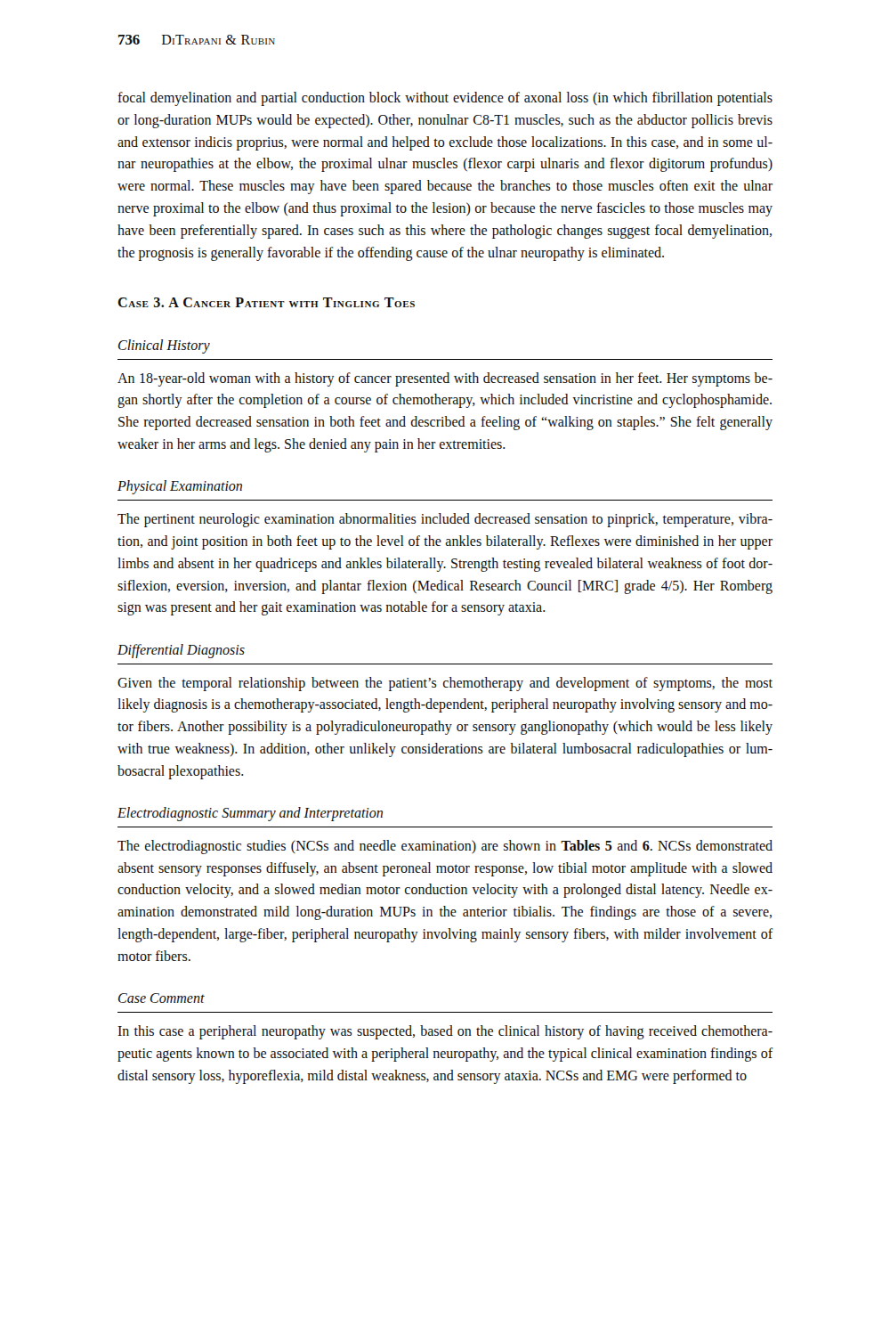736 DiTrapani & Rubin
focal demyelination and partial conduction block without evidence of axonal loss (in which fibrillation potentials or long-duration MUPs would be expected). Other, nonulnar C8-T1 muscles, such as the abductor pollicis brevis and extensor indicis proprius, were normal and helped to exclude those localizations. In this case, and in some ulnar neuropathies at the elbow, the proximal ulnar muscles (flexor carpi ulnaris and flexor digitorum profundus) were normal. These muscles may have been spared because the branches to those muscles often exit the ulnar nerve proximal to the elbow (and thus proximal to the lesion) or because the nerve fascicles to those muscles may have been preferentially spared. In cases such as this where the pathologic changes suggest focal demyelination, the prognosis is generally favorable if the offending cause of the ulnar neuropathy is eliminated.
Case 3. A Cancer Patient with Tingling Toes
Clinical History
An 18-year-old woman with a history of cancer presented with decreased sensation in her feet. Her symptoms began shortly after the completion of a course of chemotherapy, which included vincristine and cyclophosphamide. She reported decreased sensation in both feet and described a feeling of “walking on staples.” She felt generally weaker in her arms and legs. She denied any pain in her extremities.
Physical Examination
The pertinent neurologic examination abnormalities included decreased sensation to pinprick, temperature, vibration, and joint position in both feet up to the level of the ankles bilaterally. Reflexes were diminished in her upper limbs and absent in her quadriceps and ankles bilaterally. Strength testing revealed bilateral weakness of foot dorsiflexion, eversion, inversion, and plantar flexion (Medical Research Council [MRC] grade 4/5). Her Romberg sign was present and her gait examination was notable for a sensory ataxia.
Differential Diagnosis
Given the temporal relationship between the patient’s chemotherapy and development of symptoms, the most likely diagnosis is a chemotherapy-associated, length-dependent, peripheral neuropathy involving sensory and motor fibers. Another possibility is a polyradiculoneuropathy or sensory ganglionopathy (which would be less likely with true weakness). In addition, other unlikely considerations are bilateral lumbosacral radiculopathies or lumbosacral plexopathies.
Electrodiagnostic Summary and Interpretation
The electrodiagnostic studies (NCSs and needle examination) are shown in Tables 5 and 6. NCSs demonstrated absent sensory responses diffusely, an absent peroneal motor response, low tibial motor amplitude with a slowed conduction velocity, and a slowed median motor conduction velocity with a prolonged distal latency. Needle examination demonstrated mild long-duration MUPs in the anterior tibialis. The findings are those of a severe, length-dependent, large-fiber, peripheral neuropathy involving mainly sensory fibers, with milder involvement of motor fibers.
Case Comment
In this case a peripheral neuropathy was suspected, based on the clinical history of having received chemotherapeutic agents known to be associated with a peripheral neuropathy, and the typical clinical examination findings of distal sensory loss, hyporeflexia, mild distal weakness, and sensory ataxia. NCSs and EMG were performed to